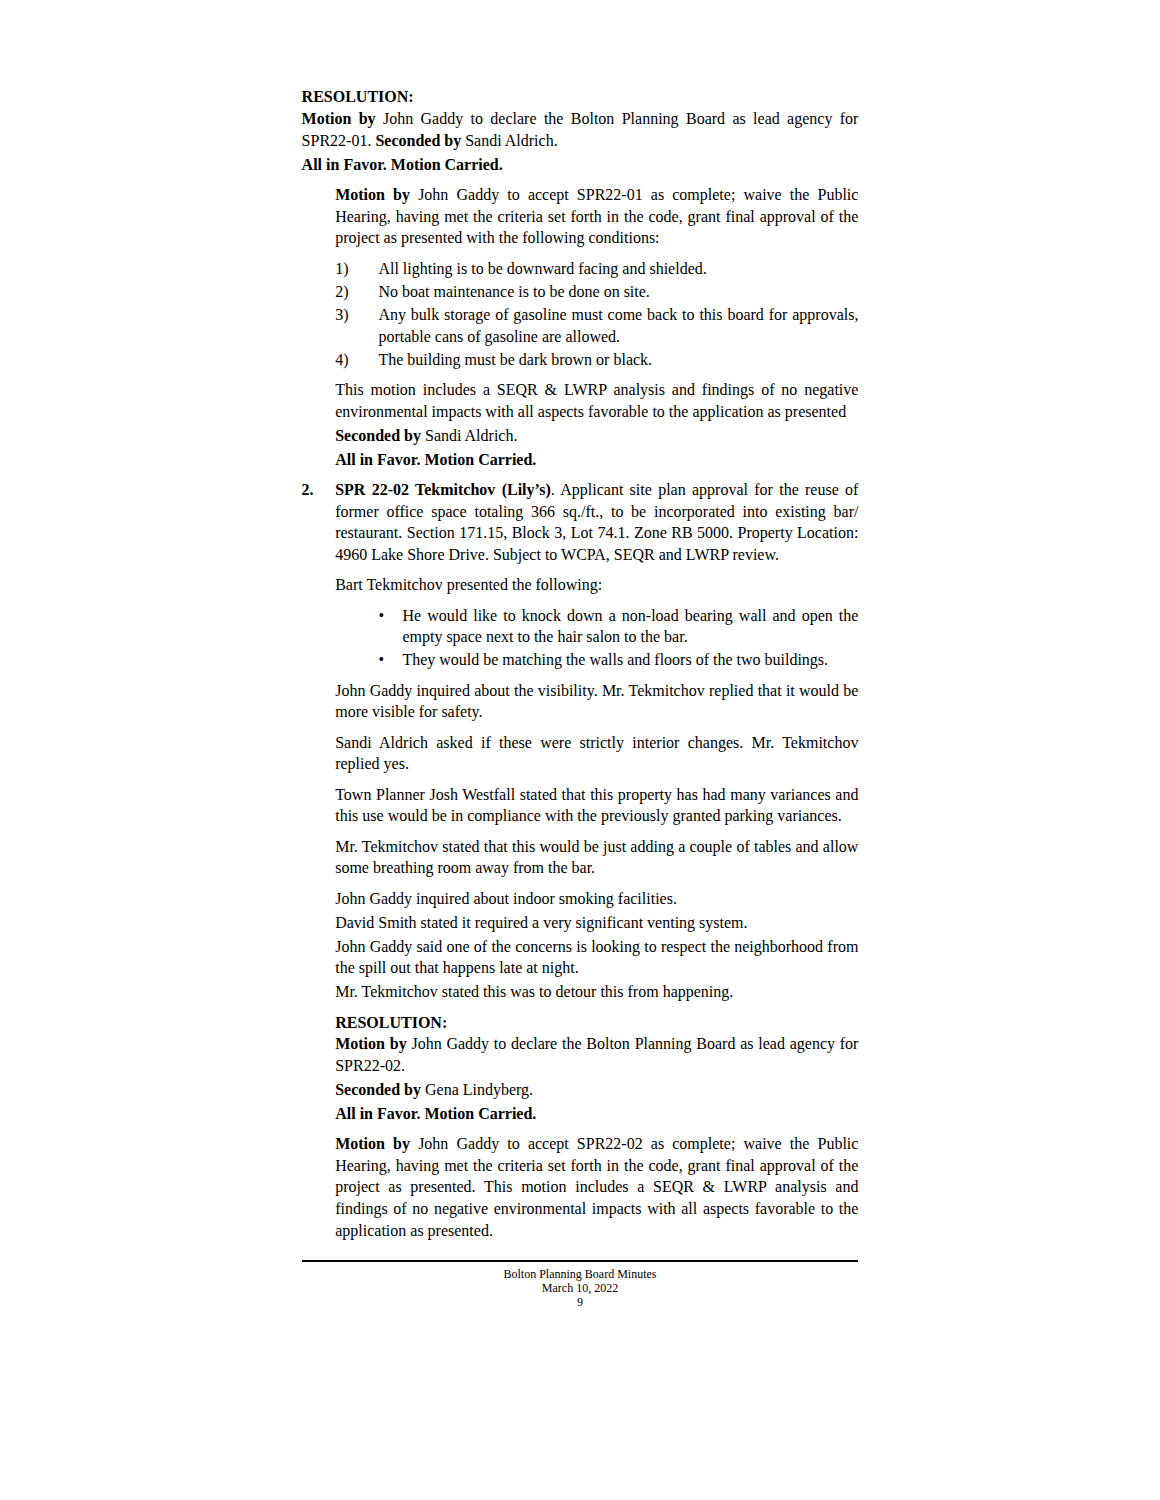RESOLUTION:
Motion by John Gaddy to declare the Bolton Planning Board as lead agency for SPR22-01. Seconded by Sandi Aldrich.
All in Favor. Motion Carried.
Motion by John Gaddy to accept SPR22-01 as complete; waive the Public Hearing, having met the criteria set forth in the code, grant final approval of the project as presented with the following conditions:
All lighting is to be downward facing and shielded.
No boat maintenance is to be done on site.
Any bulk storage of gasoline must come back to this board for approvals, portable cans of gasoline are allowed.
The building must be dark brown or black.
This motion includes a SEQR & LWRP analysis and findings of no negative environmental impacts with all aspects favorable to the application as presented
Seconded by Sandi Aldrich.
All in Favor. Motion Carried.
2.
SPR 22-02 Tekmitchov (Lily’s). Applicant site plan approval for the reuse of former office space totaling 366 sq./ft., to be incorporated into existing bar/ restaurant. Section 171.15, Block 3, Lot 74.1. Zone RB 5000. Property Location: 4960 Lake Shore Drive. Subject to WCPA, SEQR and LWRP review.
Bart Tekmitchov presented the following:
He would like to knock down a non-load bearing wall and open the empty space next to the hair salon to the bar.
They would be matching the walls and floors of the two buildings.
John Gaddy inquired about the visibility. Mr. Tekmitchov replied that it would be more visible for safety.
Sandi Aldrich asked if these were strictly interior changes. Mr. Tekmitchov replied yes.
Town Planner Josh Westfall stated that this property has had many variances and this use would be in compliance with the previously granted parking variances.
Mr. Tekmitchov stated that this would be just adding a couple of tables and allow some breathing room away from the bar.
John Gaddy inquired about indoor smoking facilities.
David Smith stated it required a very significant venting system.
John Gaddy said one of the concerns is looking to respect the neighborhood from the spill out that happens late at night.
Mr. Tekmitchov stated this was to detour this from happening.
RESOLUTION:
Motion by John Gaddy to declare the Bolton Planning Board as lead agency for SPR22-02.
Seconded by Gena Lindyberg.
All in Favor. Motion Carried.
Motion by John Gaddy to accept SPR22-02 as complete; waive the Public Hearing, having met the criteria set forth in the code, grant final approval of the project as presented. This motion includes a SEQR & LWRP analysis and findings of no negative environmental impacts with all aspects favorable to the application as presented.
Bolton Planning Board Minutes
March 10, 2022
9